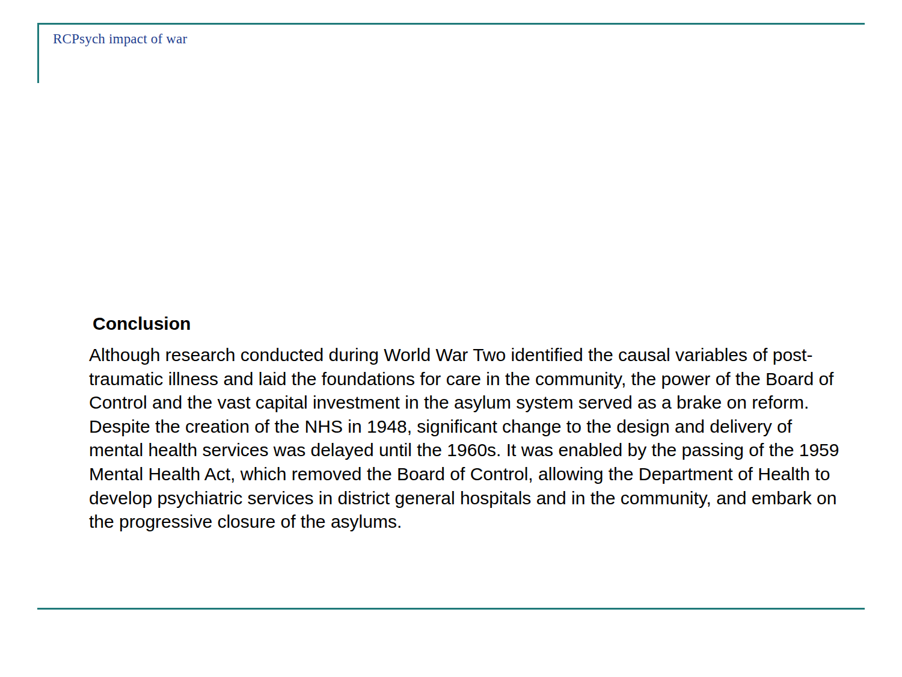RCPsych impact of war
Conclusion
Although research conducted during World War Two identified the causal variables of post-traumatic illness and laid the foundations for care in the community, the power of the Board of Control and the vast capital investment in the asylum system served as a brake on reform. Despite the creation of the NHS in 1948, significant change to the design and delivery of mental health services was delayed until the 1960s. It was enabled by the passing of the 1959 Mental Health Act, which removed the Board of Control, allowing the Department of Health to develop psychiatric services in district general hospitals and in the community, and embark on the progressive closure of the asylums.